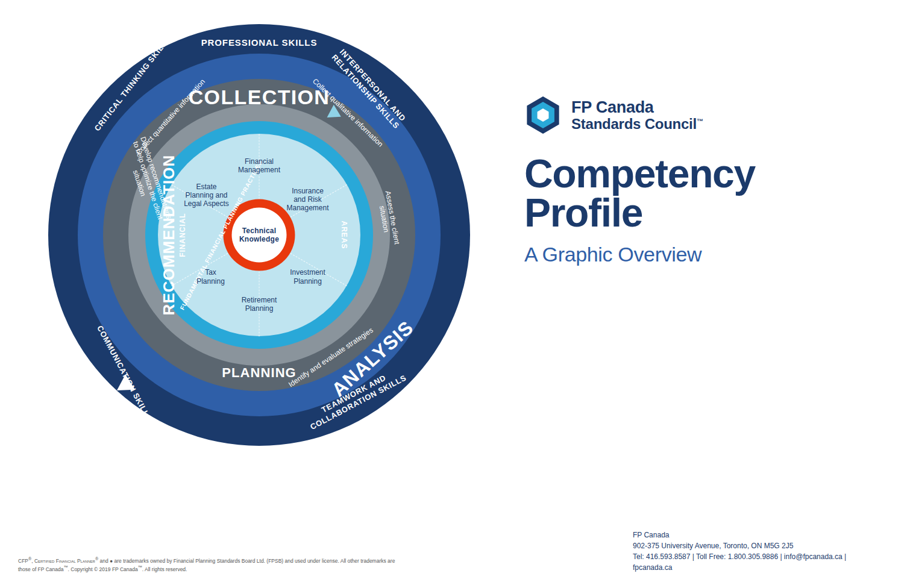Technical
Knowledge
Professional Skills
Interpersonal and Relationship Skills
Teamwork and Collaboration Skills
Communication Skills
Critical Thinking Skills
Collection
Analysis
Recommendation
Planning
Collect quantitative information
Collect qualitative information
Assess the client situation
Identify and evaluate strategies
Develop recommendations to help optimize the client situation
Fundamental Financial Planning Practices
Financial
Areas
Financial
Management
Insurance
and Risk
Management
Investment
Planning
Retirement
Planning
Tax
Planning
Estate
Planning and
Legal Aspects
FP Canada
Standards Council™
Competency
Profile
A Graphic Overview
CFP®, Certified Financial Planner® and ● are trademarks owned by Financial Planning Standards Board Ltd. (FPSB) and used under license. All other trademarks are those of FP Canada™. Copyright © 2019 FP Canada™. All rights reserved.
FP Canada
902-375 University Avenue, Toronto, ON M5G 2J5
Tel: 416.593.8587 | Toll Free: 1.800.305.9886 | info@fpcanada.ca | fpcanada.ca